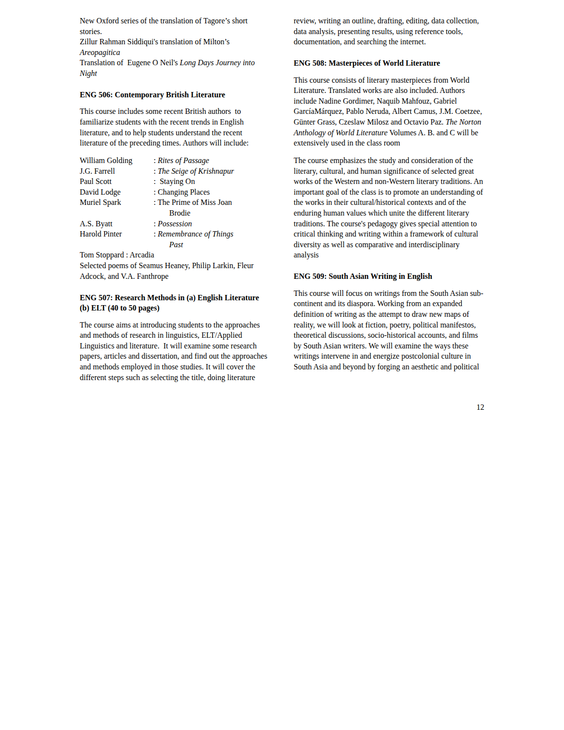New Oxford series of the translation of Tagore’s short stories.
Zillur Rahman Siddiqui's translation of Milton’s Areopagitica
Translation of Eugene O Neil's Long Days Journey into Night
ENG 506: Contemporary British Literature
This course includes some recent British authors to familiarize students with the recent trends in English literature, and to help students understand the recent literature of the preceding times. Authors will include:
William Golding : Rites of Passage J.G. Farrell : The Seige of Krishnapur Paul Scott : Staying On David Lodge : Changing Places Muriel Spark : The Prime of Miss Joan Brodie A.S. Byatt : Possession Harold Pinter : Remembrance of Things Past Tom Stoppard : Arcadia Selected poems of Seamus Heaney, Philip Larkin, Fleur Adcock, and V.A. Fanthrope
ENG 507: Research Methods in (a) English Literature (b) ELT (40 to 50 pages)
The course aims at introducing students to the approaches and methods of research in linguistics, ELT/Applied Linguistics and literature. It will examine some research papers, articles and dissertation, and find out the approaches and methods employed in those studies. It will cover the different steps such as selecting the title, doing literature review, writing an outline, drafting, editing, data collection, data analysis, presenting results, using reference tools, documentation, and searching the internet.
ENG 508: Masterpieces of World Literature
This course consists of literary masterpieces from World Literature. Translated works are also included. Authors include Nadine Gordimer, Naquib Mahfouz, Gabriel GarcíaMárquez, Pablo Neruda, Albert Camus, J.M. Coetzee, Günter Grass, Czeslaw Milosz and Octavio Paz. The Norton Anthology of World Literature Volumes A. B. and C will be extensively used in the class room
The course emphasizes the study and consideration of the literary, cultural, and human significance of selected great works of the Western and non-Western literary traditions. An important goal of the class is to promote an understanding of the works in their cultural/historical contexts and of the enduring human values which unite the different literary traditions. The course's pedagogy gives special attention to critical thinking and writing within a framework of cultural diversity as well as comparative and interdisciplinary analysis
ENG 509: South Asian Writing in English
This course will focus on writings from the South Asian sub-continent and its diaspora. Working from an expanded definition of writing as the attempt to draw new maps of reality, we will look at fiction, poetry, political manifestos, theoretical discussions, socio-historical accounts, and films by South Asian writers. We will examine the ways these writings intervene in and energize postcolonial culture in South Asia and beyond by forging an aesthetic and political
12